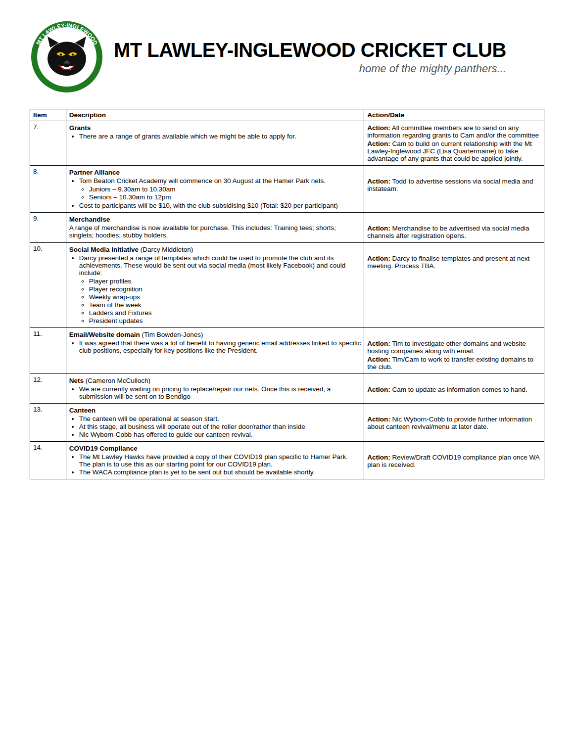MT LAWLEY-INGLEWOOD CRICKET CLUB
MT LAWLEY-INGLEWOOD CRICKET CLUB
home of the mighty panthers...
| Item | Description | Action/Date |
| --- | --- | --- |
| 7. | Grants There are a range of grants available which we might be able to apply for. | Action: All committee members are to send on any information regarding grants to Cam and/or the committee Action: Cam to build on current relationship with the Mt Lawley-Inglewood JFC (Lisa Quartermaine) to take advantage of any grants that could be applied jointly. |
| 8. | Partner Alliance Tom Beaton Cricket Academy will commence on 30 August at the Hamer Park nets. Juniors – 9.30am to 10.30am Seniors – 10.30am to 12pm Cost to participants will be $10, with the club subsidising $10 (Total: $20 per participant) | Action: Todd to advertise sessions via social media and instateam. |
| 9. | Merchandise A range of merchandise is now available for purchase. This includes: Training tees; shorts; singlets; hoodies; stubby holders. | Action: Merchandise to be advertised via social media channels after registration opens. |
| 10. | Social Media Initiative (Darcy Middleton) Darcy presented a range of templates which could be used to promote the club and its achievements. These would be sent out via social media (most likely Facebook) and could include: Player profiles Player recognition Weekly wrap-ups Team of the week Ladders and Fixtures President updates | Action: Darcy to finalise templates and present at next meeting. Process TBA. |
| 11. | Email/Website domain (Tim Bowden-Jones) It was agreed that there was a lot of benefit to having generic email addresses linked to specific club positions, especially for key positions like the President. | Action: Tim to investigate other domains and website hosting companies along with email. Action: Tim/Cam to work to transfer existing domains to the club. |
| 12. | Nets (Cameron McCulloch) We are currently waiting on pricing to replace/repair our nets. Once this is received, a submission will be sent on to Bendigo | Action: Cam to update as information comes to hand. |
| 13. | Canteen The canteen will be operational at season start. At this stage, all business will operate out of the roller door/rather than inside Nic Wyborn-Cobb has offered to guide our canteen revival. | Action: Nic Wyborn-Cobb to provide further information about canteen revival/menu at later date. |
| 14. | COVID19 Compliance The Mt Lawley Hawks have provided a copy of their COVID19 plan specific to Hamer Park. The plan is to use this as our starting point for our COVID19 plan. The WACA compliance plan is yet to be sent out but should be available shortly. | Action: Review/Draft COVID19 compliance plan once WA plan is received. |